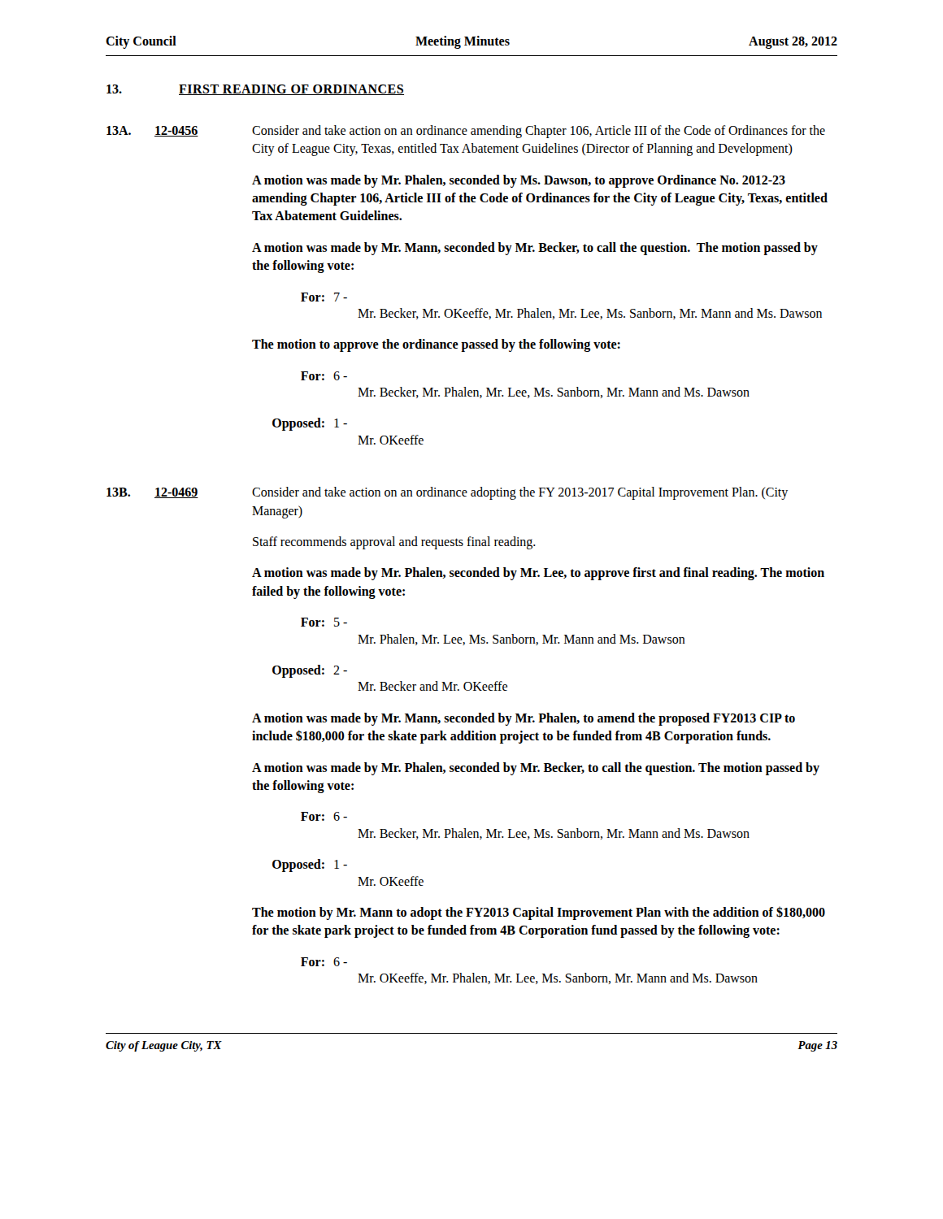City Council
Meeting Minutes
August 28, 2012
13.
FIRST READING OF ORDINANCES
13A.
12-0456
Consider and take action on an ordinance amending Chapter 106, Article III of the Code of Ordinances for the City of League City, Texas, entitled Tax Abatement Guidelines (Director of Planning and Development)
A motion was made by Mr. Phalen, seconded by Ms. Dawson, to approve Ordinance No. 2012-23 amending Chapter 106, Article III of the Code of Ordinances for the City of League City, Texas, entitled Tax Abatement Guidelines.
A motion was made by Mr. Mann, seconded by Mr. Becker, to call the question. The motion passed by the following vote:
For:
7 -
Mr. Becker, Mr. OKeeffe, Mr. Phalen, Mr. Lee, Ms. Sanborn, Mr. Mann and Ms. Dawson
The motion to approve the ordinance passed by the following vote:
For:
6 -
Mr. Becker, Mr. Phalen, Mr. Lee, Ms. Sanborn, Mr. Mann and Ms. Dawson
Opposed:
1 -
Mr. OKeeffe
13B.
12-0469
Consider and take action on an ordinance adopting the FY 2013-2017 Capital Improvement Plan. (City Manager)
Staff recommends approval and requests final reading.
A motion was made by Mr. Phalen, seconded by Mr. Lee, to approve first and final reading. The motion failed by the following vote:
For:
5 -
Mr. Phalen, Mr. Lee, Ms. Sanborn, Mr. Mann and Ms. Dawson
Opposed:
2 -
Mr. Becker and Mr. OKeeffe
A motion was made by Mr. Mann, seconded by Mr. Phalen, to amend the proposed FY2013 CIP to include $180,000 for the skate park addition project to be funded from 4B Corporation funds.
A motion was made by Mr. Phalen, seconded by Mr. Becker, to call the question. The motion passed by the following vote:
For:
6 -
Mr. Becker, Mr. Phalen, Mr. Lee, Ms. Sanborn, Mr. Mann and Ms. Dawson
Opposed:
1 -
Mr. OKeeffe
The motion by Mr. Mann to adopt the FY2013 Capital Improvement Plan with the addition of $180,000 for the skate park project to be funded from 4B Corporation fund passed by the following vote:
For:
6 -
Mr. OKeeffe, Mr. Phalen, Mr. Lee, Ms. Sanborn, Mr. Mann and Ms. Dawson
City of League City, TX
Page 13